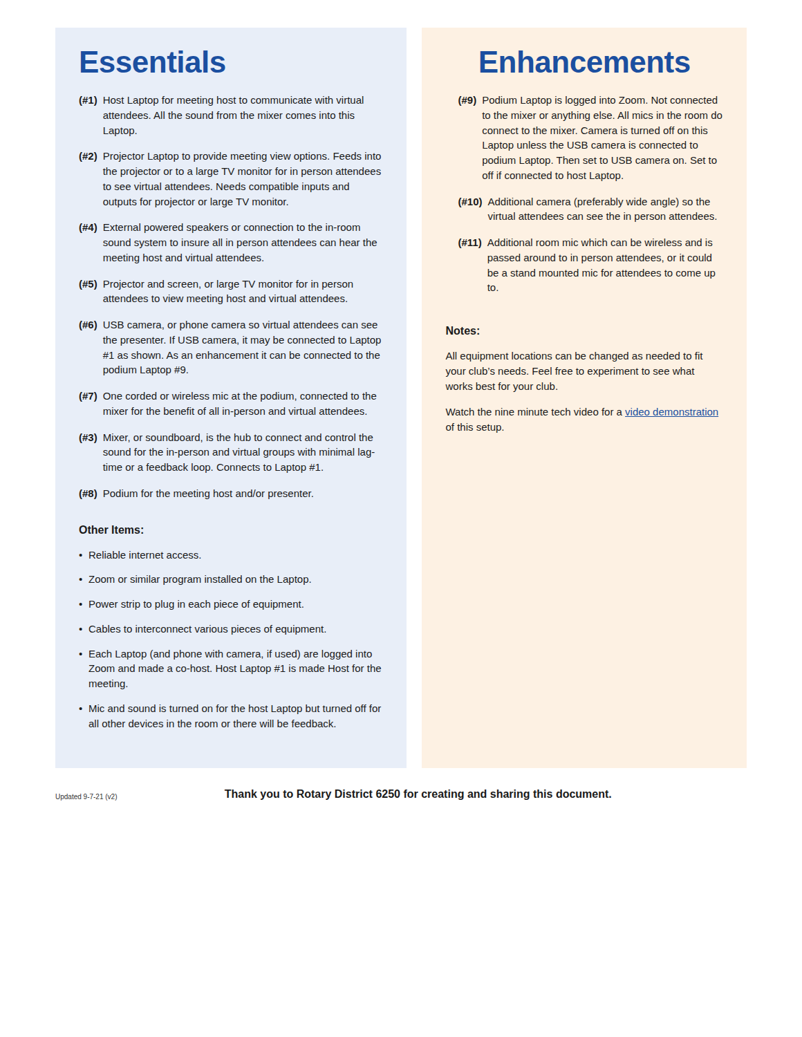Essentials
(#1) Host Laptop for meeting host to communicate with virtual attendees. All the sound from the mixer comes into this Laptop.
(#2) Projector Laptop to provide meeting view options. Feeds into the projector or to a large TV monitor for in person attendees to see virtual attendees. Needs compatible inputs and outputs for projector or large TV monitor.
(#4) External powered speakers or connection to the in-room sound system to insure all in person attendees can hear the meeting host and virtual attendees.
(#5) Projector and screen, or large TV monitor for in person attendees to view meeting host and virtual attendees.
(#6) USB camera, or phone camera so virtual attendees can see the presenter. If USB camera, it may be connected to Laptop #1 as shown. As an enhancement it can be connected to the podium Laptop #9.
(#7) One corded or wireless mic at the podium, connected to the mixer for the benefit of all in-person and virtual attendees.
(#3) Mixer, or soundboard, is the hub to connect and control the sound for the in-person and virtual groups with minimal lag-time or a feedback loop. Connects to Laptop #1.
(#8) Podium for the meeting host and/or presenter.
Other Items:
Reliable internet access.
Zoom or similar program installed on the Laptop.
Power strip to plug in each piece of equipment.
Cables to interconnect various pieces of equipment.
Each Laptop (and phone with camera, if used) are logged into Zoom and made a co-host. Host Laptop #1 is made Host for the meeting.
Mic and sound is turned on for the host Laptop but turned off for all other devices in the room or there will be feedback.
Enhancements
(#9) Podium Laptop is logged into Zoom. Not connected to the mixer or anything else. All mics in the room do connect to the mixer. Camera is turned off on this Laptop unless the USB camera is connected to podium Laptop. Then set to USB camera on. Set to off if connected to host Laptop.
(#10) Additional camera (preferably wide angle) so the virtual attendees can see the in person attendees.
(#11) Additional room mic which can be wireless and is passed around to in person attendees, or it could be a stand mounted mic for attendees to come up to.
Notes:
All equipment locations can be changed as needed to fit your club’s needs. Feel free to experiment to see what works best for your club.
Watch the nine minute tech video for a video demonstration of this setup.
Updated 9-7-21 (v2)
Thank you to Rotary District 6250 for creating and sharing this document.